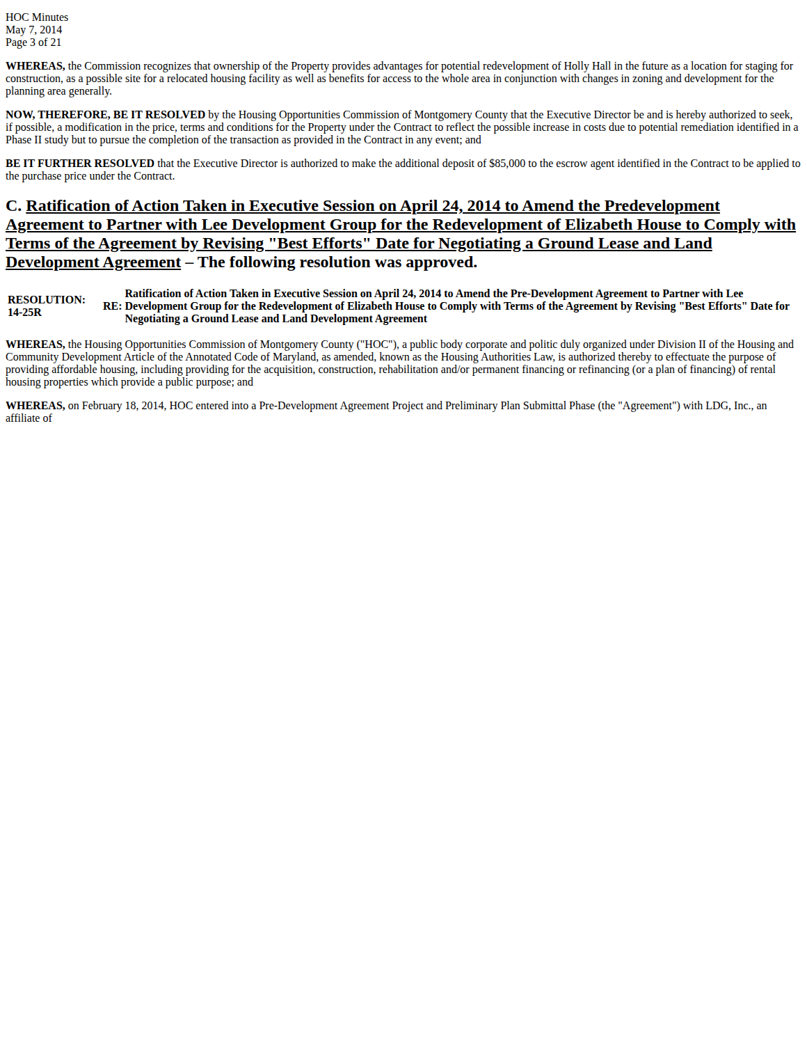HOC Minutes
May 7, 2014
Page 3 of 21
WHEREAS, the Commission recognizes that ownership of the Property provides advantages for potential redevelopment of Holly Hall in the future as a location for staging for construction, as a possible site for a relocated housing facility as well as benefits for access to the whole area in conjunction with changes in zoning and development for the planning area generally.
NOW, THEREFORE, BE IT RESOLVED by the Housing Opportunities Commission of Montgomery County that the Executive Director be and is hereby authorized to seek, if possible, a modification in the price, terms and conditions for the Property under the Contract to reflect the possible increase in costs due to potential remediation identified in a Phase II study but to pursue the completion of the transaction as provided in the Contract in any event; and
BE IT FURTHER RESOLVED that the Executive Director is authorized to make the additional deposit of $85,000 to the escrow agent identified in the Contract to be applied to the purchase price under the Contract.
C. Ratification of Action Taken in Executive Session on April 24, 2014 to Amend the Predevelopment Agreement to Partner with Lee Development Group for the Redevelopment of Elizabeth House to Comply with Terms of the Agreement by Revising "Best Efforts" Date for Negotiating a Ground Lease and Land Development Agreement – The following resolution was approved.
| RESOLUTION: 14-25R | RE: | Ratification of Action Taken in Executive Session on April 24, 2014 to Amend the Pre-Development Agreement to Partner with Lee Development Group for the Redevelopment of Elizabeth House to Comply with Terms of the Agreement by Revising "Best Efforts" Date for Negotiating a Ground Lease and Land Development Agreement |
WHEREAS, the Housing Opportunities Commission of Montgomery County ("HOC"), a public body corporate and politic duly organized under Division II of the Housing and Community Development Article of the Annotated Code of Maryland, as amended, known as the Housing Authorities Law, is authorized thereby to effectuate the purpose of providing affordable housing, including providing for the acquisition, construction, rehabilitation and/or permanent financing or refinancing (or a plan of financing) of rental housing properties which provide a public purpose; and
WHEREAS, on February 18, 2014, HOC entered into a Pre-Development Agreement Project and Preliminary Plan Submittal Phase (the "Agreement") with LDG, Inc., an affiliate of